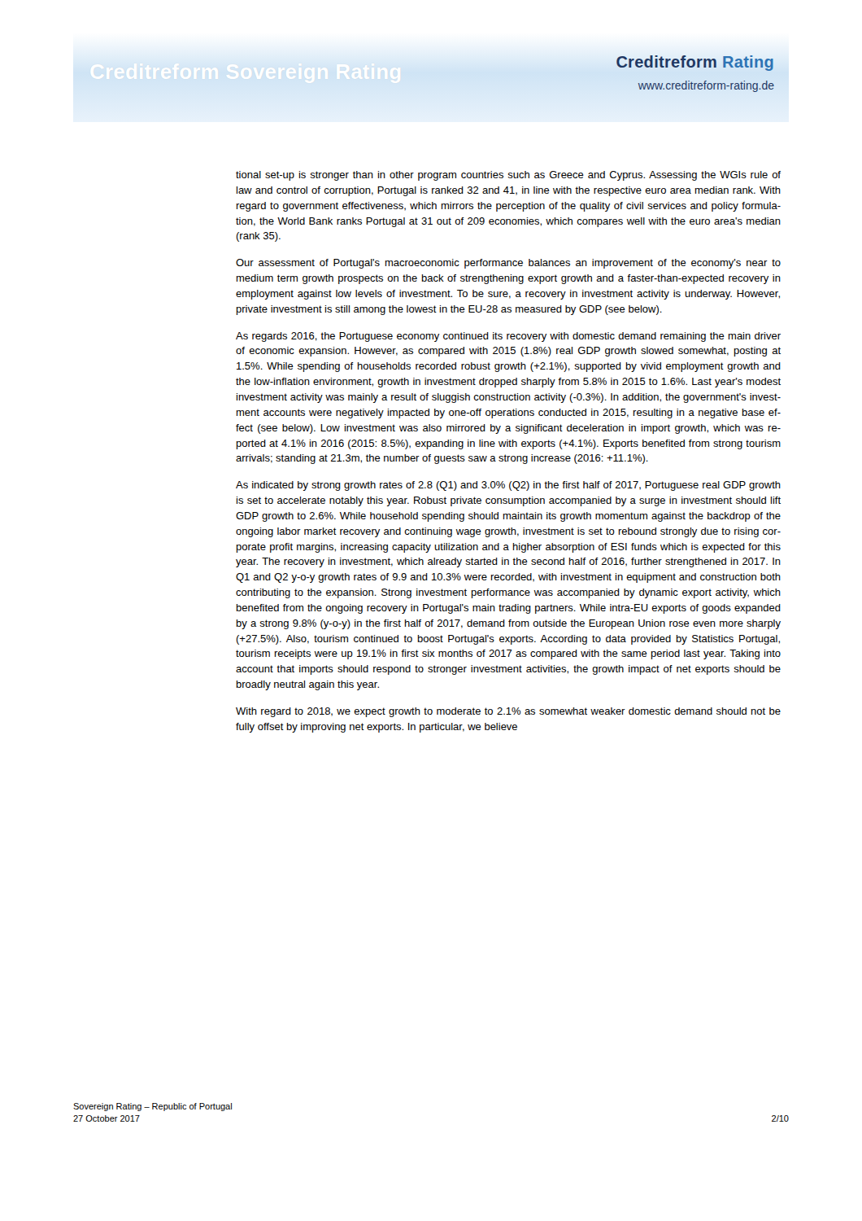Creditreform Sovereign Rating
Creditreform Rating
www.creditreform-rating.de
tional set-up is stronger than in other program countries such as Greece and Cyprus. Assessing the WGIs rule of law and control of corruption, Portugal is ranked 32 and 41, in line with the respective euro area median rank. With regard to government effectiveness, which mirrors the perception of the quality of civil services and policy formulation, the World Bank ranks Portugal at 31 out of 209 economies, which compares well with the euro area's median (rank 35).
Our assessment of Portugal's macroeconomic performance balances an improvement of the economy's near to medium term growth prospects on the back of strengthening export growth and a faster-than-expected recovery in employment against low levels of investment. To be sure, a recovery in investment activity is underway. However, private investment is still among the lowest in the EU-28 as measured by GDP (see below).
As regards 2016, the Portuguese economy continued its recovery with domestic demand remaining the main driver of economic expansion. However, as compared with 2015 (1.8%) real GDP growth slowed somewhat, posting at 1.5%. While spending of households recorded robust growth (+2.1%), supported by vivid employment growth and the low-inflation environment, growth in investment dropped sharply from 5.8% in 2015 to 1.6%. Last year's modest investment activity was mainly a result of sluggish construction activity (-0.3%). In addition, the government's investment accounts were negatively impacted by one-off operations conducted in 2015, resulting in a negative base effect (see below). Low investment was also mirrored by a significant deceleration in import growth, which was reported at 4.1% in 2016 (2015: 8.5%), expanding in line with exports (+4.1%). Exports benefited from strong tourism arrivals; standing at 21.3m, the number of guests saw a strong increase (2016: +11.1%).
As indicated by strong growth rates of 2.8 (Q1) and 3.0% (Q2) in the first half of 2017, Portuguese real GDP growth is set to accelerate notably this year. Robust private consumption accompanied by a surge in investment should lift GDP growth to 2.6%. While household spending should maintain its growth momentum against the backdrop of the ongoing labor market recovery and continuing wage growth, investment is set to rebound strongly due to rising corporate profit margins, increasing capacity utilization and a higher absorption of ESI funds which is expected for this year. The recovery in investment, which already started in the second half of 2016, further strengthened in 2017. In Q1 and Q2 y-o-y growth rates of 9.9 and 10.3% were recorded, with investment in equipment and construction both contributing to the expansion. Strong investment performance was accompanied by dynamic export activity, which benefited from the ongoing recovery in Portugal's main trading partners. While intra-EU exports of goods expanded by a strong 9.8% (y-o-y) in the first half of 2017, demand from outside the European Union rose even more sharply (+27.5%). Also, tourism continued to boost Portugal's exports. According to data provided by Statistics Portugal, tourism receipts were up 19.1% in first six months of 2017 as compared with the same period last year. Taking into account that imports should respond to stronger investment activities, the growth impact of net exports should be broadly neutral again this year.
With regard to 2018, we expect growth to moderate to 2.1% as somewhat weaker domestic demand should not be fully offset by improving net exports. In particular, we believe
Sovereign Rating – Republic of Portugal
27 October 2017
2/10